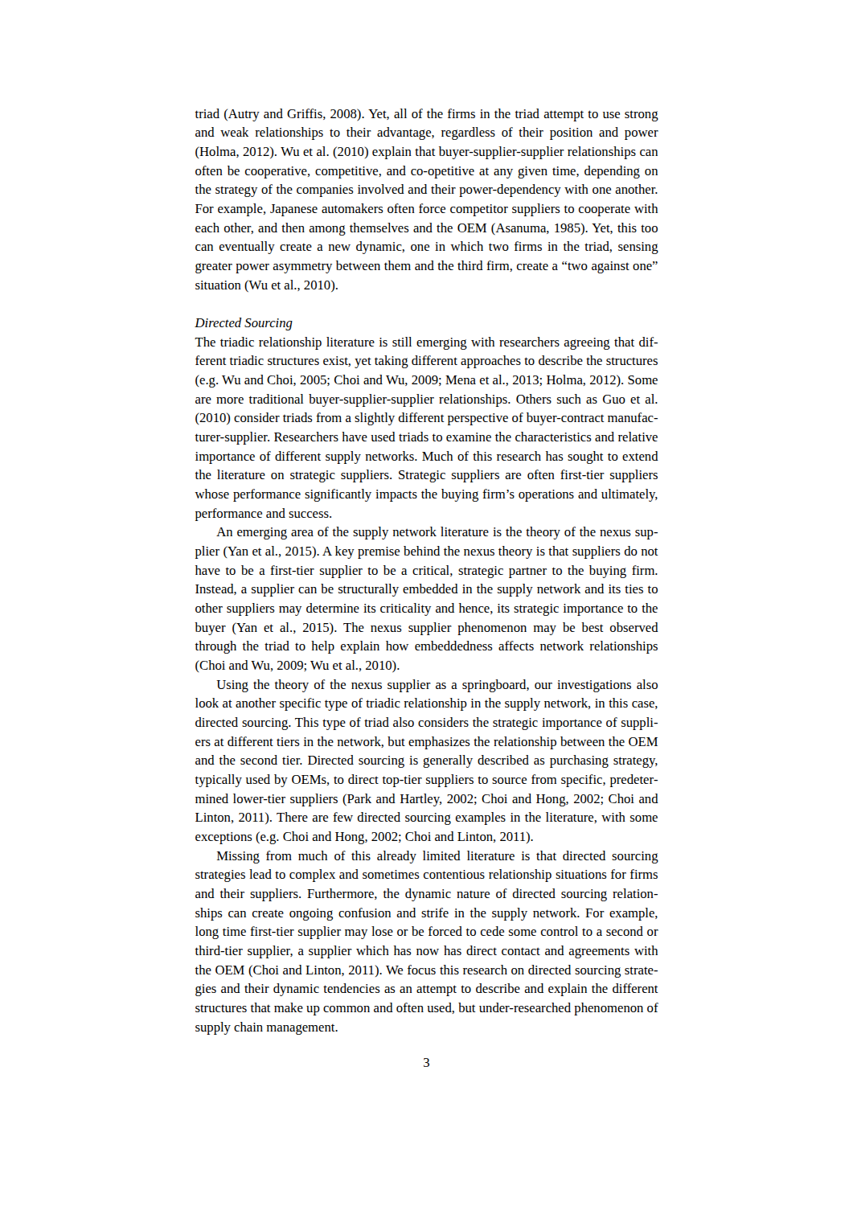triad (Autry and Griffis, 2008). Yet, all of the firms in the triad attempt to use strong and weak relationships to their advantage, regardless of their position and power (Holma, 2012). Wu et al. (2010) explain that buyer-supplier-supplier relationships can often be cooperative, competitive, and co-opetitive at any given time, depending on the strategy of the companies involved and their power-dependency with one another. For example, Japanese automakers often force competitor suppliers to cooperate with each other, and then among themselves and the OEM (Asanuma, 1985). Yet, this too can eventually create a new dynamic, one in which two firms in the triad, sensing greater power asymmetry between them and the third firm, create a “two against one” situation (Wu et al., 2010).
Directed Sourcing
The triadic relationship literature is still emerging with researchers agreeing that different triadic structures exist, yet taking different approaches to describe the structures (e.g. Wu and Choi, 2005; Choi and Wu, 2009; Mena et al., 2013; Holma, 2012). Some are more traditional buyer-supplier-supplier relationships. Others such as Guo et al. (2010) consider triads from a slightly different perspective of buyer-contract manufacturer-supplier. Researchers have used triads to examine the characteristics and relative importance of different supply networks. Much of this research has sought to extend the literature on strategic suppliers. Strategic suppliers are often first-tier suppliers whose performance significantly impacts the buying firm’s operations and ultimately, performance and success.
An emerging area of the supply network literature is the theory of the nexus supplier (Yan et al., 2015). A key premise behind the nexus theory is that suppliers do not have to be a first-tier supplier to be a critical, strategic partner to the buying firm. Instead, a supplier can be structurally embedded in the supply network and its ties to other suppliers may determine its criticality and hence, its strategic importance to the buyer (Yan et al., 2015). The nexus supplier phenomenon may be best observed through the triad to help explain how embeddedness affects network relationships (Choi and Wu, 2009; Wu et al., 2010).
Using the theory of the nexus supplier as a springboard, our investigations also look at another specific type of triadic relationship in the supply network, in this case, directed sourcing. This type of triad also considers the strategic importance of suppliers at different tiers in the network, but emphasizes the relationship between the OEM and the second tier. Directed sourcing is generally described as purchasing strategy, typically used by OEMs, to direct top-tier suppliers to source from specific, predetermined lower-tier suppliers (Park and Hartley, 2002; Choi and Hong, 2002; Choi and Linton, 2011). There are few directed sourcing examples in the literature, with some exceptions (e.g. Choi and Hong, 2002; Choi and Linton, 2011).
Missing from much of this already limited literature is that directed sourcing strategies lead to complex and sometimes contentious relationship situations for firms and their suppliers. Furthermore, the dynamic nature of directed sourcing relationships can create ongoing confusion and strife in the supply network. For example, long time first-tier supplier may lose or be forced to cede some control to a second or third-tier supplier, a supplier which has now has direct contact and agreements with the OEM (Choi and Linton, 2011). We focus this research on directed sourcing strategies and their dynamic tendencies as an attempt to describe and explain the different structures that make up common and often used, but under-researched phenomenon of supply chain management.
3